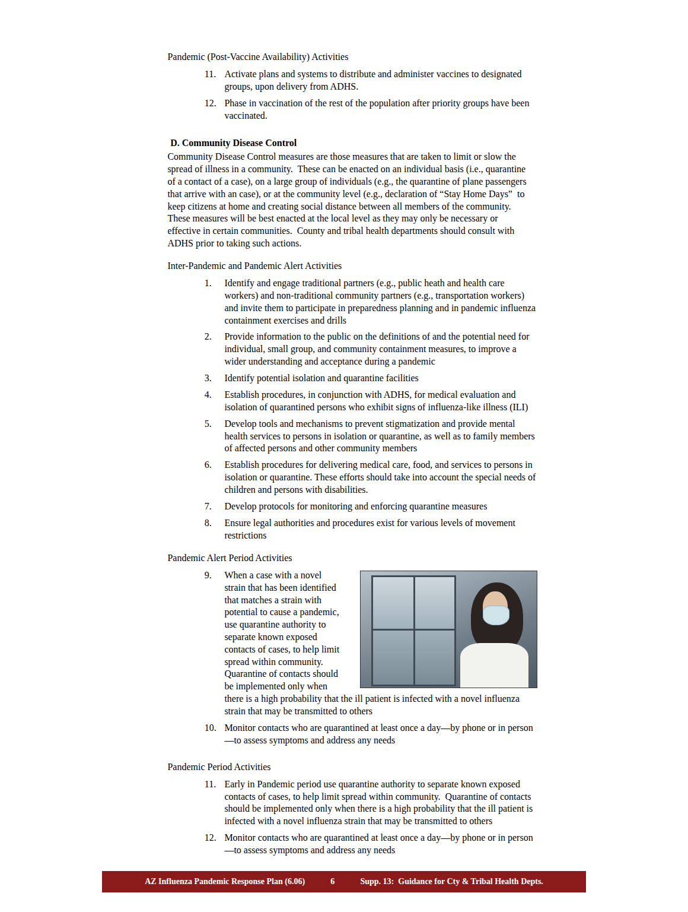Pandemic (Post-Vaccine Availability) Activities
Activate plans and systems to distribute and administer vaccines to designated groups, upon delivery from ADHS.
Phase in vaccination of the rest of the population after priority groups have been vaccinated.
D. Community Disease Control
Community Disease Control measures are those measures that are taken to limit or slow the spread of illness in a community. These can be enacted on an individual basis (i.e., quarantine of a contact of a case), on a large group of individuals (e.g., the quarantine of plane passengers that arrive with an case), or at the community level (e.g., declaration of “Stay Home Days” to keep citizens at home and creating social distance between all members of the community. These measures will be best enacted at the local level as they may only be necessary or effective in certain communities. County and tribal health departments should consult with ADHS prior to taking such actions.
Inter-Pandemic and Pandemic Alert Activities
Identify and engage traditional partners (e.g., public heath and health care workers) and non-traditional community partners (e.g., transportation workers) and invite them to participate in preparedness planning and in pandemic influenza containment exercises and drills
Provide information to the public on the definitions of and the potential need for individual, small group, and community containment measures, to improve a wider understanding and acceptance during a pandemic
Identify potential isolation and quarantine facilities
Establish procedures, in conjunction with ADHS, for medical evaluation and isolation of quarantined persons who exhibit signs of influenza-like illness (ILI)
Develop tools and mechanisms to prevent stigmatization and provide mental health services to persons in isolation or quarantine, as well as to family members of affected persons and other community members
Establish procedures for delivering medical care, food, and services to persons in isolation or quarantine. These efforts should take into account the special needs of children and persons with disabilities.
Develop protocols for monitoring and enforcing quarantine measures
Ensure legal authorities and procedures exist for various levels of movement restrictions
Pandemic Alert Period Activities
When a case with a novel strain that has been identified that matches a strain with potential to cause a pandemic, use quarantine authority to separate known exposed contacts of cases, to help limit spread within community. Quarantine of contacts should be implemented only when there is a high probability that the ill patient is infected with a novel influenza strain that may be transmitted to others
Monitor contacts who are quarantined at least once a day—by phone or in person—to assess symptoms and address any needs
Pandemic Period Activities
Early in Pandemic period use quarantine authority to separate known exposed contacts of cases, to help limit spread within community. Quarantine of contacts should be implemented only when there is a high probability that the ill patient is infected with a novel influenza strain that may be transmitted to others
Monitor contacts who are quarantined at least once a day—by phone or in person—to assess symptoms and address any needs
AZ Influenza Pandemic Response Plan (6.06) 6 Supp. 13: Guidance for Cty & Tribal Health Depts.